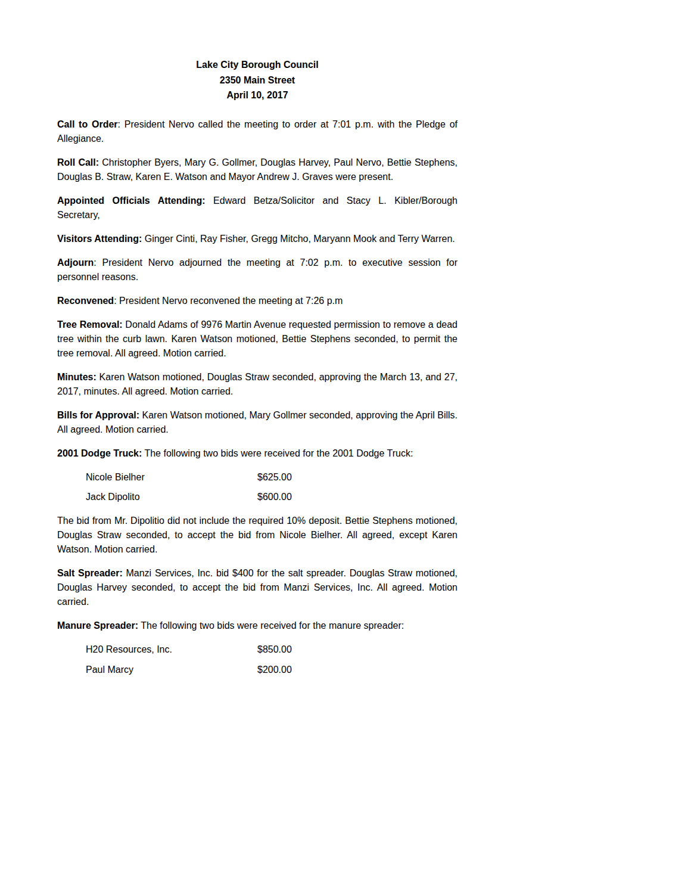Lake City Borough Council
2350 Main Street
April 10, 2017
Call to Order: President Nervo called the meeting to order at 7:01 p.m. with the Pledge of Allegiance.
Roll Call: Christopher Byers, Mary G. Gollmer, Douglas Harvey, Paul Nervo, Bettie Stephens, Douglas B. Straw, Karen E. Watson and Mayor Andrew J. Graves were present.
Appointed Officials Attending: Edward Betza/Solicitor and Stacy L. Kibler/Borough Secretary,
Visitors Attending: Ginger Cinti, Ray Fisher, Gregg Mitcho, Maryann Mook and Terry Warren.
Adjourn: President Nervo adjourned the meeting at 7:02 p.m. to executive session for personnel reasons.
Reconvened: President Nervo reconvened the meeting at 7:26 p.m
Tree Removal: Donald Adams of 9976 Martin Avenue requested permission to remove a dead tree within the curb lawn. Karen Watson motioned, Bettie Stephens seconded, to permit the tree removal. All agreed. Motion carried.
Minutes: Karen Watson motioned, Douglas Straw seconded, approving the March 13, and 27, 2017, minutes. All agreed. Motion carried.
Bills for Approval: Karen Watson motioned, Mary Gollmer seconded, approving the April Bills. All agreed. Motion carried.
2001 Dodge Truck: The following two bids were received for the 2001 Dodge Truck:
Nicole Bielher $625.00
Jack Dipolito $600.00
The bid from Mr. Dipolitio did not include the required 10% deposit. Bettie Stephens motioned, Douglas Straw seconded, to accept the bid from Nicole Bielher. All agreed, except Karen Watson. Motion carried.
Salt Spreader: Manzi Services, Inc. bid $400 for the salt spreader. Douglas Straw motioned, Douglas Harvey seconded, to accept the bid from Manzi Services, Inc. All agreed. Motion carried.
Manure Spreader: The following two bids were received for the manure spreader:
H20 Resources, Inc. $850.00
Paul Marcy $200.00